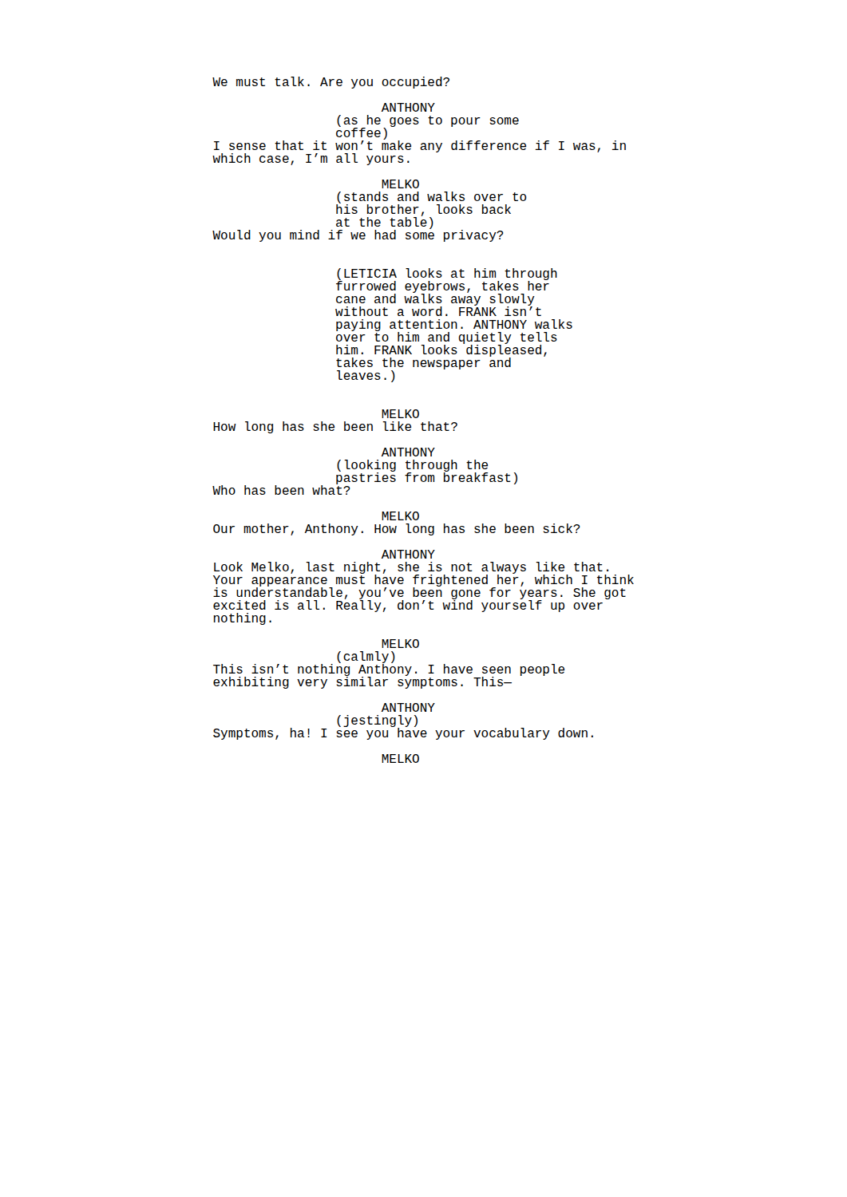We must talk. Are you occupied?
ANTHONY
(as he goes to pour some coffee)
I sense that it won’t make any difference if I was, in which case, I’m all yours.
MELKO
(stands and walks over to his brother, looks back at the table)
Would you mind if we had some privacy?
(LETICIA looks at him through furrowed eyebrows, takes her cane and walks away slowly without a word. FRANK isn’t paying attention. ANTHONY walks over to him and quietly tells him. FRANK looks displeased, takes the newspaper and leaves.)
MELKO
How long has she been like that?
ANTHONY
(looking through the pastries from breakfast)
Who has been what?
MELKO
Our mother, Anthony. How long has she been sick?
ANTHONY
Look Melko, last night, she is not always like that. Your appearance must have frightened her, which I think is understandable, you’ve been gone for years. She got excited is all. Really, don’t wind yourself up over nothing.
MELKO
(calmly)
This isn’t nothing Anthony. I have seen people exhibiting very similar symptoms. This—
ANTHONY
(jestingly)
Symptoms, ha! I see you have your vocabulary down.
MELKO